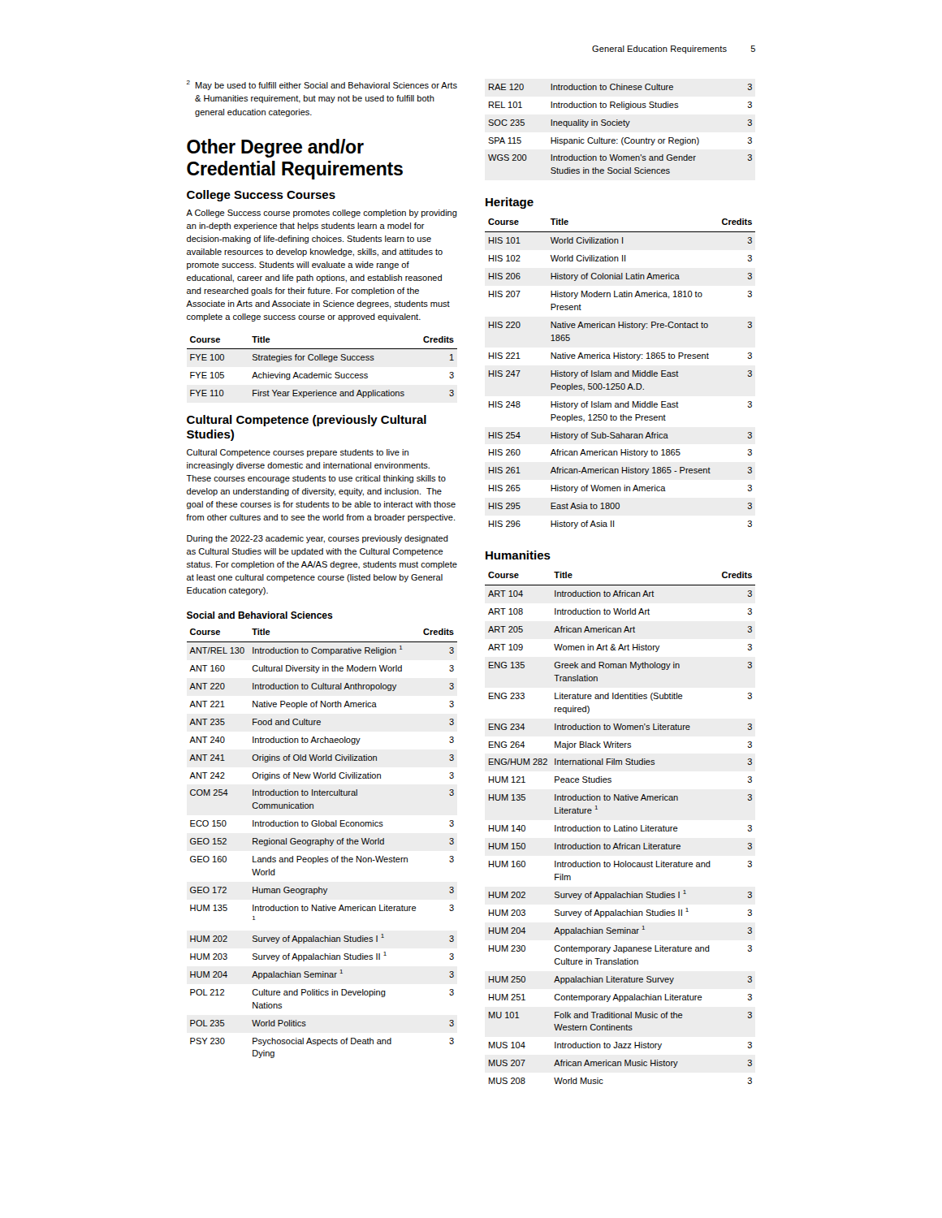General Education Requirements 5
2 May be used to fulfill either Social and Behavioral Sciences or Arts & Humanities requirement, but may not be used to fulfill both general education categories.
Other Degree and/or Credential Requirements
College Success Courses
A College Success course promotes college completion by providing an in-depth experience that helps students learn a model for decision-making of life-defining choices. Students learn to use available resources to develop knowledge, skills, and attitudes to promote success. Students will evaluate a wide range of educational, career and life path options, and establish reasoned and researched goals for their future. For completion of the Associate in Arts and Associate in Science degrees, students must complete a college success course or approved equivalent.
| Course | Title | Credits |
| --- | --- | --- |
| FYE 100 | Strategies for College Success | 1 |
| FYE 105 | Achieving Academic Success | 3 |
| FYE 110 | First Year Experience and Applications | 3 |
Cultural Competence (previously Cultural Studies)
Cultural Competence courses prepare students to live in increasingly diverse domestic and international environments. These courses encourage students to use critical thinking skills to develop an understanding of diversity, equity, and inclusion. The goal of these courses is for students to be able to interact with those from other cultures and to see the world from a broader perspective.
During the 2022-23 academic year, courses previously designated as Cultural Studies will be updated with the Cultural Competence status. For completion of the AA/AS degree, students must complete at least one cultural competence course (listed below by General Education category).
Social and Behavioral Sciences
| Course | Title | Credits |
| --- | --- | --- |
| ANT/REL 130 | Introduction to Comparative Religion 1 | 3 |
| ANT 160 | Cultural Diversity in the Modern World | 3 |
| ANT 220 | Introduction to Cultural Anthropology | 3 |
| ANT 221 | Native People of North America | 3 |
| ANT 235 | Food and Culture | 3 |
| ANT 240 | Introduction to Archaeology | 3 |
| ANT 241 | Origins of Old World Civilization | 3 |
| ANT 242 | Origins of New World Civilization | 3 |
| COM 254 | Introduction to Intercultural Communication | 3 |
| ECO 150 | Introduction to Global Economics | 3 |
| GEO 152 | Regional Geography of the World | 3 |
| GEO 160 | Lands and Peoples of the Non-Western World | 3 |
| GEO 172 | Human Geography | 3 |
| HUM 135 | Introduction to Native American Literature 1 | 3 |
| HUM 202 | Survey of Appalachian Studies I 1 | 3 |
| HUM 203 | Survey of Appalachian Studies II 1 | 3 |
| HUM 204 | Appalachian Seminar 1 | 3 |
| POL 212 | Culture and Politics in Developing Nations | 3 |
| POL 235 | World Politics | 3 |
| PSY 230 | Psychosocial Aspects of Death and Dying | 3 |
| RAE 120 | Introduction to Chinese Culture | 3 |
| REL 101 | Introduction to Religious Studies | 3 |
| SOC 235 | Inequality in Society | 3 |
| SPA 115 | Hispanic Culture: (Country or Region) | 3 |
| WGS 200 | Introduction to Women's and Gender Studies in the Social Sciences | 3 |
Heritage
| Course | Title | Credits |
| --- | --- | --- |
| HIS 101 | World Civilization I | 3 |
| HIS 102 | World Civilization II | 3 |
| HIS 206 | History of Colonial Latin America | 3 |
| HIS 207 | History Modern Latin America, 1810 to Present | 3 |
| HIS 220 | Native American History: Pre-Contact to 1865 | 3 |
| HIS 221 | Native America History: 1865 to Present | 3 |
| HIS 247 | History of Islam and Middle East Peoples, 500-1250 A.D. | 3 |
| HIS 248 | History of Islam and Middle East Peoples, 1250 to the Present | 3 |
| HIS 254 | History of Sub-Saharan Africa | 3 |
| HIS 260 | African American History to 1865 | 3 |
| HIS 261 | African-American History 1865 - Present | 3 |
| HIS 265 | History of Women in America | 3 |
| HIS 295 | East Asia to 1800 | 3 |
| HIS 296 | History of Asia II | 3 |
Humanities
| Course | Title | Credits |
| --- | --- | --- |
| ART 104 | Introduction to African Art | 3 |
| ART 108 | Introduction to World Art | 3 |
| ART 205 | African American Art | 3 |
| ART 109 | Women in Art & Art History | 3 |
| ENG 135 | Greek and Roman Mythology in Translation | 3 |
| ENG 233 | Literature and Identities (Subtitle required) | 3 |
| ENG 234 | Introduction to Women's Literature | 3 |
| ENG 264 | Major Black Writers | 3 |
| ENG/HUM 282 | International Film Studies | 3 |
| HUM 121 | Peace Studies | 3 |
| HUM 135 | Introduction to Native American Literature 1 | 3 |
| HUM 140 | Introduction to Latino Literature | 3 |
| HUM 150 | Introduction to African Literature | 3 |
| HUM 160 | Introduction to Holocaust Literature and Film | 3 |
| HUM 202 | Survey of Appalachian Studies I 1 | 3 |
| HUM 203 | Survey of Appalachian Studies II 1 | 3 |
| HUM 204 | Appalachian Seminar 1 | 3 |
| HUM 230 | Contemporary Japanese Literature and Culture in Translation | 3 |
| HUM 250 | Appalachian Literature Survey | 3 |
| HUM 251 | Contemporary Appalachian Literature | 3 |
| MU 101 | Folk and Traditional Music of the Western Continents | 3 |
| MUS 104 | Introduction to Jazz History | 3 |
| MUS 207 | African American Music History | 3 |
| MUS 208 | World Music | 3 |